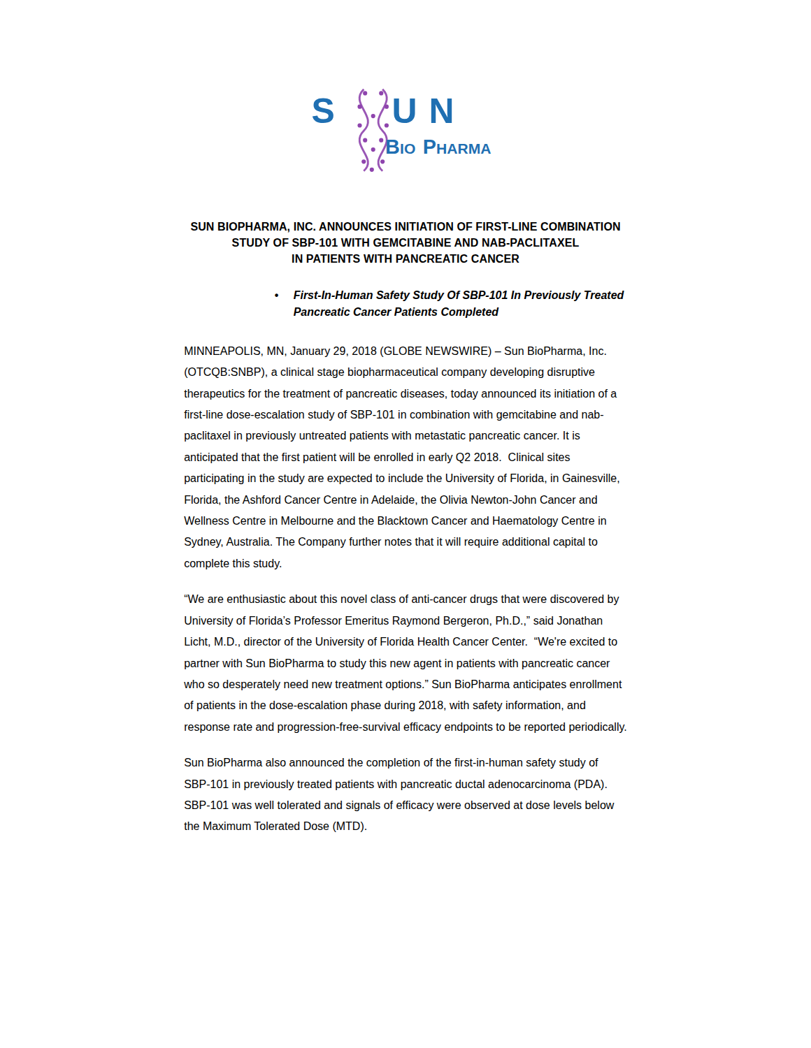S U N B IO P HARMA
SUN BIOPHARMA, INC. ANNOUNCES INITIATION OF FIRST-LINE COMBINATION
STUDY OF SBP-101 WITH GEMCITABINE AND NAB-PACLITAXEL
IN PATIENTS WITH PANCREATIC CANCER
First-In-Human Safety Study Of SBP-101 In Previously Treated Pancreatic Cancer Patients Completed
MINNEAPOLIS, MN, January 29, 2018 (GLOBE NEWSWIRE) – Sun BioPharma, Inc. (OTCQB:SNBP), a clinical stage biopharmaceutical company developing disruptive therapeutics for the treatment of pancreatic diseases, today announced its initiation of a first-line dose-escalation study of SBP-101 in combination with gemcitabine and nab-paclitaxel in previously untreated patients with metastatic pancreatic cancer. It is anticipated that the first patient will be enrolled in early Q2 2018. Clinical sites participating in the study are expected to include the University of Florida, in Gainesville, Florida, the Ashford Cancer Centre in Adelaide, the Olivia Newton-John Cancer and Wellness Centre in Melbourne and the Blacktown Cancer and Haematology Centre in Sydney, Australia. The Company further notes that it will require additional capital to complete this study.
“We are enthusiastic about this novel class of anti-cancer drugs that were discovered by University of Florida’s Professor Emeritus Raymond Bergeron, Ph.D.,” said Jonathan Licht, M.D., director of the University of Florida Health Cancer Center. “We're excited to partner with Sun BioPharma to study this new agent in patients with pancreatic cancer who so desperately need new treatment options.” Sun BioPharma anticipates enrollment of patients in the dose-escalation phase during 2018, with safety information, and response rate and progression-free-survival efficacy endpoints to be reported periodically.
Sun BioPharma also announced the completion of the first-in-human safety study of SBP-101 in previously treated patients with pancreatic ductal adenocarcinoma (PDA). SBP-101 was well tolerated and signals of efficacy were observed at dose levels below the Maximum Tolerated Dose (MTD).